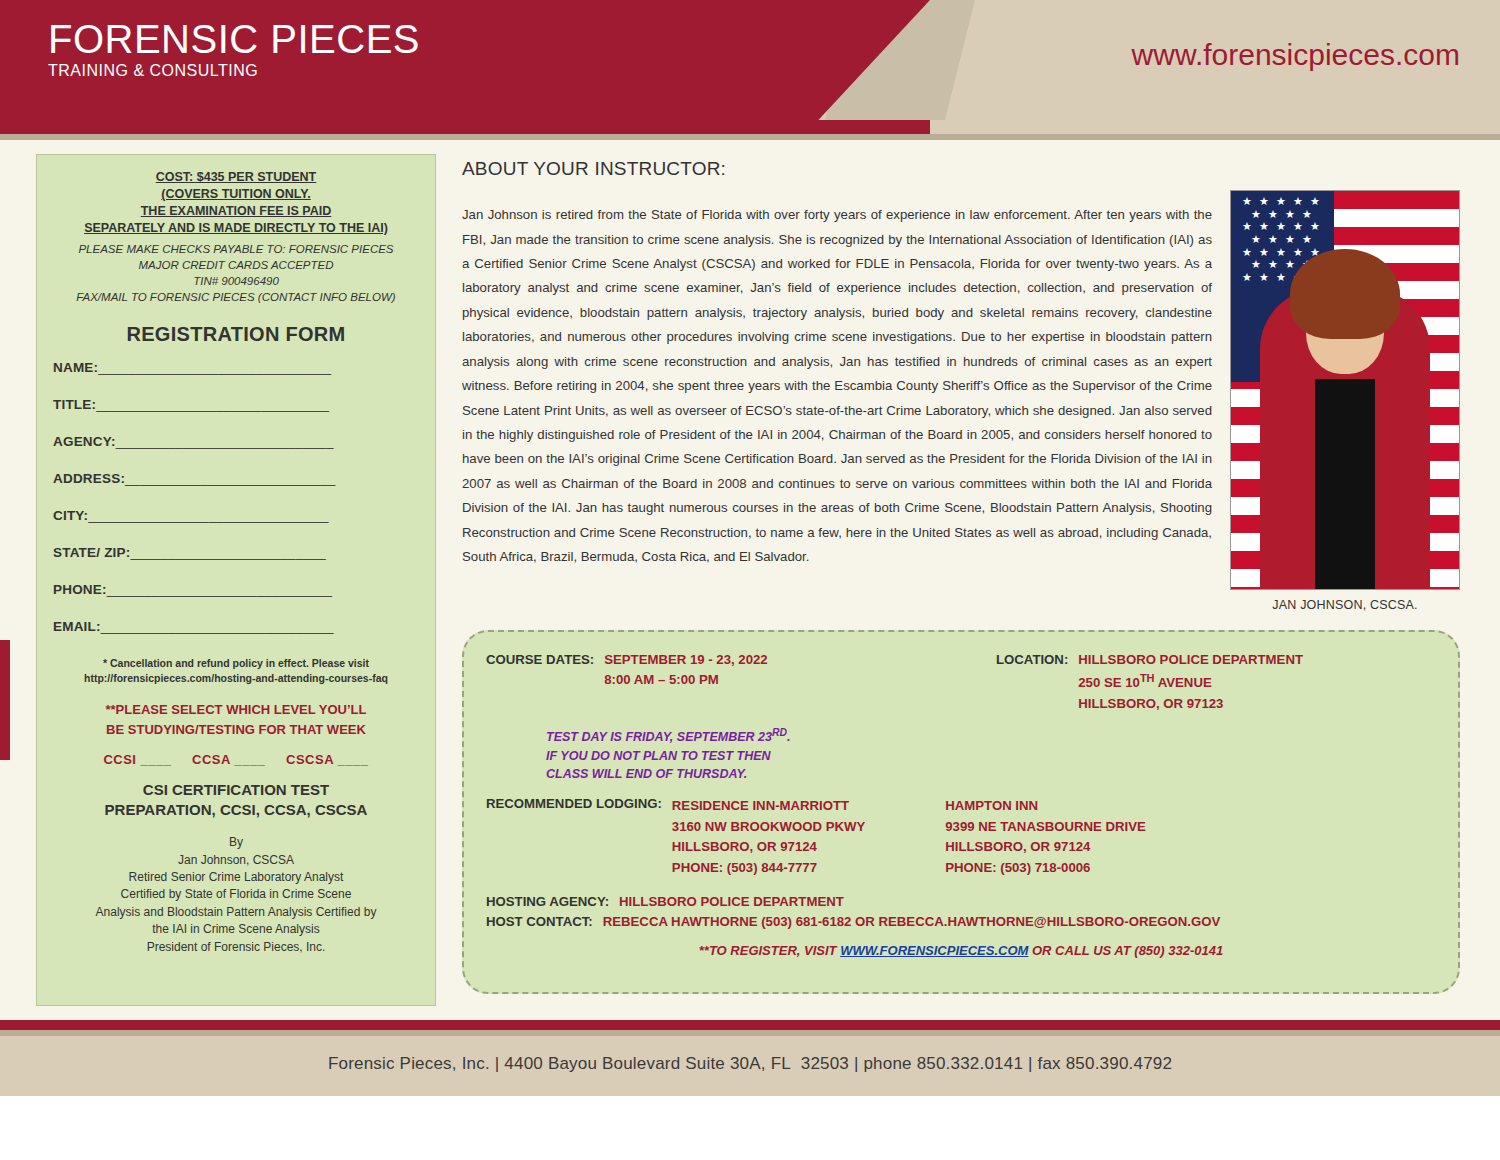FORENSIC PIECES
TRAINING & CONSULTING
www.forensicpieces.com
COST: $435 PER STUDENT
(COVERS TUITION ONLY.
THE EXAMINATION FEE IS PAID
SEPARATELY AND IS MADE DIRECTLY TO THE IAI) PLEASE MAKE CHECKS PAYABLE TO: FORENSIC PIECES
MAJOR CREDIT CARDS ACCEPTED
TIN# 900496490
FAX/MAIL TO FORENSIC PIECES (CONTACT INFO BELOW)
REGISTRATION FORM
NAME:_______________________________
TITLE:_______________________________
AGENCY:_____________________________
ADDRESS:____________________________
CITY:________________________________
STATE/ ZIP:__________________________
PHONE:______________________________
EMAIL:_______________________________
* Cancellation and refund policy in effect. Please visit
http://forensicpieces.com/hosting-and-attending-courses-faq
**PLEASE SELECT WHICH LEVEL YOU’LL
BE STUDYING/TESTING FOR THAT WEEK
CCSI ____ CCSA ____ CSCSA ____
CSI CERTIFICATION TEST
PREPARATION, CCSI, CCSA, CSCSA
By
Jan Johnson, CSCSA
Retired Senior Crime Laboratory Analyst
Certified by State of Florida in Crime Scene
Analysis and Bloodstain Pattern Analysis Certified by
the IAI in Crime Scene Analysis
President of Forensic Pieces, Inc.
ABOUT YOUR INSTRUCTOR:
Jan Johnson is retired from the State of Florida with over forty years of experience in law enforcement. After ten years with the FBI, Jan made the transition to crime scene analysis. She is recognized by the International Association of Identification (IAI) as a Certified Senior Crime Scene Analyst (CSCSA) and worked for FDLE in Pensacola, Florida for over twenty-two years. As a laboratory analyst and crime scene examiner, Jan’s field of experience includes detection, collection, and preservation of physical evidence, bloodstain pattern analysis, trajectory analysis, buried body and skeletal remains recovery, clandestine laboratories, and numerous other procedures involving crime scene investigations. Due to her expertise in bloodstain pattern analysis along with crime scene reconstruction and analysis, Jan has testified in hundreds of criminal cases as an expert witness. Before retiring in 2004, she spent three years with the Escambia County Sheriff’s Office as the Supervisor of the Crime Scene Latent Print Units, as well as overseer of ECSO’s state-of-the-art Crime Laboratory, which she designed. Jan also served in the highly distinguished role of President of the IAI in 2004, Chairman of the Board in 2005, and considers herself honored to have been on the IAI’s original Crime Scene Certification Board. Jan served as the President for the Florida Division of the IAI in 2007 as well as Chairman of the Board in 2008 and continues to serve on various committees within both the IAI and Florida Division of the IAI. Jan has taught numerous courses in the areas of both Crime Scene, Bloodstain Pattern Analysis, Shooting Reconstruction and Crime Scene Reconstruction, to name a few, here in the United States as well as abroad, including Canada, South Africa, Brazil, Bermuda, Costa Rica, and El Salvador.
★ ★ ★ ★ ★
★ ★ ★ ★
★ ★ ★ ★ ★
★ ★ ★ ★
★ ★ ★ ★ ★
★ ★ ★ ★
★ ★ ★ ★ ★
JAN JOHNSON, CSCSA.
COURSE DATES: SEPTEMBER 19 - 23, 2022
8:00 AM – 5:00 PM
LOCATION: HILLSBORO POLICE DEPARTMENT
250 SE 10TH AVENUE
HILLSBORO, OR 97123
TEST DAY IS FRIDAY, SEPTEMBER 23RD.
IF YOU DO NOT PLAN TO TEST THEN
CLASS WILL END OF THURSDAY.
RECOMMENDED LODGING:
RESIDENCE INN-MARRIOTT
3160 NW BROOKWOOD PKWY
HILLSBORO, OR 97124
PHONE: (503) 844-7777 HAMPTON INN
9399 NE TANASBOURNE DRIVE
HILLSBORO, OR 97124
PHONE: (503) 718-0006
HOSTING AGENCY: HILLSBORO POLICE DEPARTMENT
HOST CONTACT: REBECCA HAWTHORNE (503) 681-6182 OR REBECCA.HAWTHORNE@HILLSBORO-OREGON.GOV
**TO REGISTER, VISIT WWW.FORENSICPIECES.COM OR CALL US AT (850) 332-0141
Forensic Pieces, Inc. | 4400 Bayou Boulevard Suite 30A, FL 32503 | phone 850.332.0141 | fax 850.390.4792